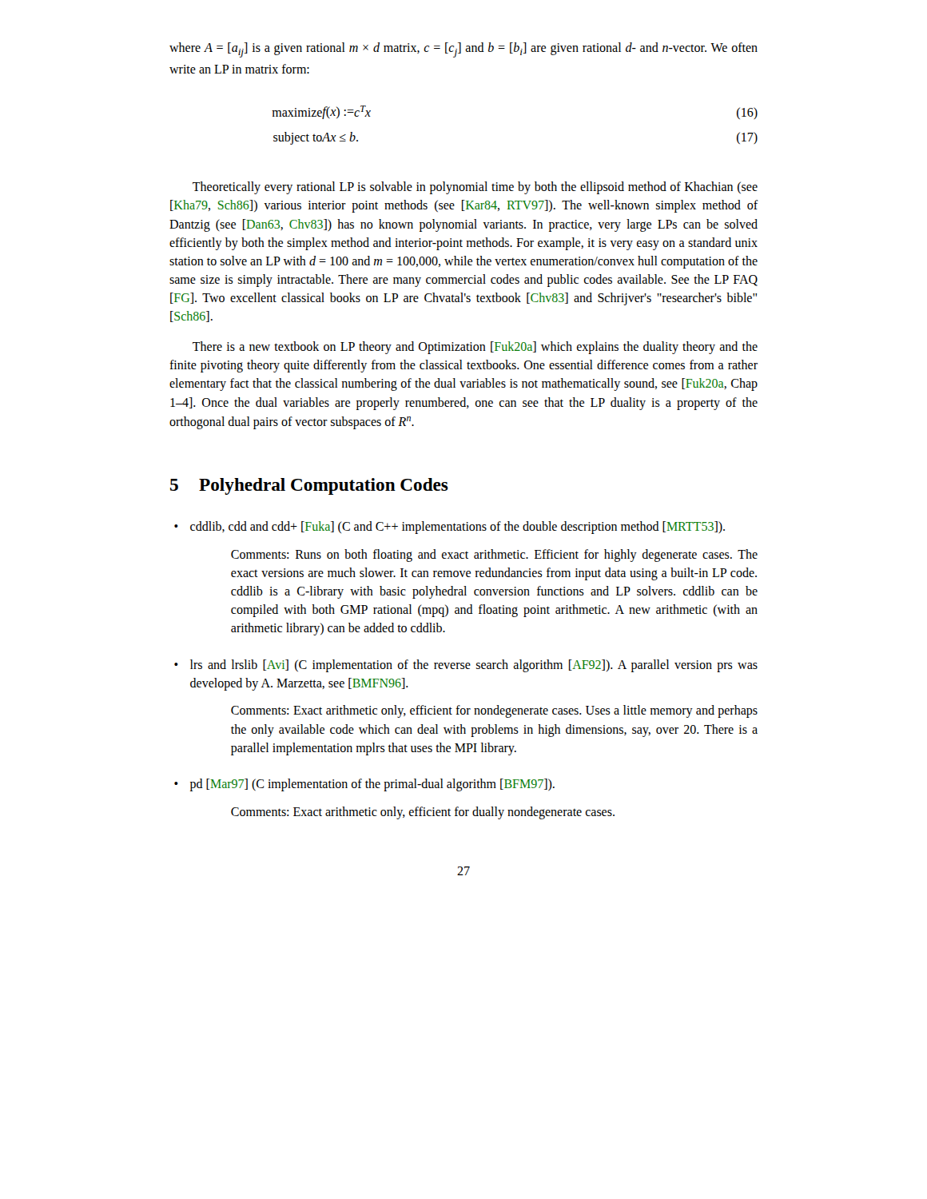where A = [aij] is a given rational m × d matrix, c = [cj] and b = [bi] are given rational d- and n-vector. We often write an LP in matrix form:
| maximize | f ( x ) := c T x | (16) |
| subject to | Ax ≤ b . | (17) |
Theoretically every rational LP is solvable in polynomial time by both the ellipsoid method of Khachian (see [Kha79, Sch86]) various interior point methods (see [Kar84, RTV97]). The well-known simplex method of Dantzig (see [Dan63, Chv83]) has no known polynomial variants. In practice, very large LPs can be solved efficiently by both the simplex method and interior-point methods. For example, it is very easy on a standard unix station to solve an LP with d = 100 and m = 100,000, while the vertex enumeration/convex hull computation of the same size is simply intractable. There are many commercial codes and public codes available. See the LP FAQ [FG]. Two excellent classical books on LP are Chvatal's textbook [Chv83] and Schrijver's "researcher's bible" [Sch86].
There is a new textbook on LP theory and Optimization [Fuk20a] which explains the duality theory and the finite pivoting theory quite differently from the classical textbooks. One essential difference comes from a rather elementary fact that the classical numbering of the dual variables is not mathematically sound, see [Fuk20a, Chap 1–4]. Once the dual variables are properly renumbered, one can see that the LP duality is a property of the orthogonal dual pairs of vector subspaces of Rn.
5 Polyhedral Computation Codes
cddlib, cdd and cdd+ [Fuka] (C and C++ implementations of the double description method [MRTT53]).
Comments: Runs on both floating and exact arithmetic. Efficient for highly degenerate cases. The exact versions are much slower. It can remove redundancies from input data using a built-in LP code. cddlib is a C-library with basic polyhedral conversion functions and LP solvers. cddlib can be compiled with both GMP rational (mpq) and floating point arithmetic. A new arithmetic (with an arithmetic library) can be added to cddlib.
lrs and lrslib [Avi] (C implementation of the reverse search algorithm [AF92]). A parallel version prs was developed by A. Marzetta, see [BMFN96].
Comments: Exact arithmetic only, efficient for nondegenerate cases. Uses a little memory and perhaps the only available code which can deal with problems in high dimensions, say, over 20. There is a parallel implementation mplrs that uses the MPI library.
pd [Mar97] (C implementation of the primal-dual algorithm [BFM97]).
Comments: Exact arithmetic only, efficient for dually nondegenerate cases.
27